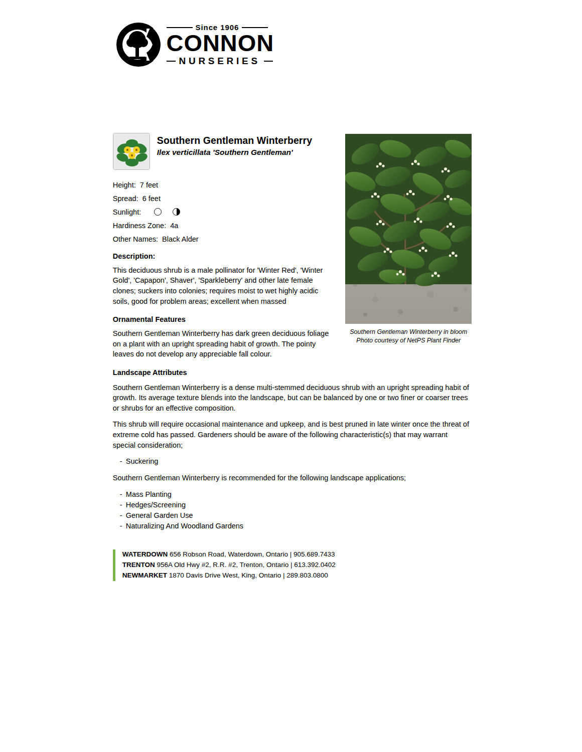Since 1906
CONNON
NURSERIES
Southern Gentleman Winterberry
Ilex verticillata 'Southern Gentleman'
Height: 7 feet
Spread: 6 feet
Sunlight:
Hardiness Zone: 4a
Other Names: Black Alder
Description:
This deciduous shrub is a male pollinator for 'Winter Red', 'Winter Gold', 'Capapon', Shaver', 'Sparkleberry' and other late female clones; suckers into colonies; requires moist to wet highly acidic soils, good for problem areas; excellent when massed
Ornamental Features
Southern Gentleman Winterberry has dark green deciduous foliage on a plant with an upright spreading habit of growth. The pointy leaves do not develop any appreciable fall colour.
Landscape Attributes
Southern Gentleman Winterberry in bloom
Photo courtesy of NetPS Plant Finder
Southern Gentleman Winterberry is a dense multi-stemmed deciduous shrub with an upright spreading habit of growth. Its average texture blends into the landscape, but can be balanced by one or two finer or coarser trees or shrubs for an effective composition.
This shrub will require occasional maintenance and upkeep, and is best pruned in late winter once the threat of extreme cold has passed. Gardeners should be aware of the following characteristic(s) that may warrant special consideration;
Suckering
Southern Gentleman Winterberry is recommended for the following landscape applications;
Mass Planting
Hedges/Screening
General Garden Use
Naturalizing And Woodland Gardens
WATERDOWN 656 Robson Road, Waterdown, Ontario | 905.689.7433
TRENTON 956A Old Hwy #2, R.R. #2, Trenton, Ontario | 613.392.0402
NEWMARKET 1870 Davis Drive West, King, Ontario | 289.803.0800